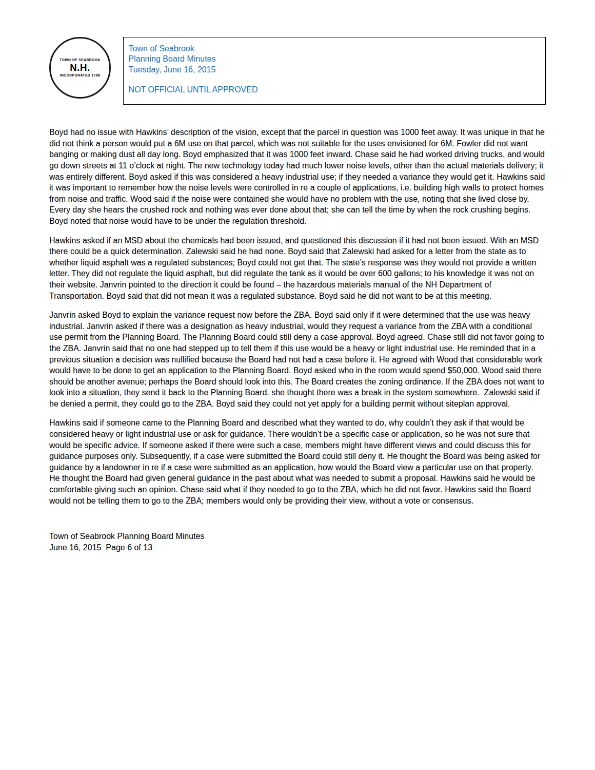TOWN OF SEABROOK
N.H.
INCORPORATED 1768
Town of Seabrook
Planning Board Minutes
Tuesday, June 16, 2015
NOT OFFICIAL UNTIL APPROVED
Boyd had no issue with Hawkins’ description of the vision, except that the parcel in question was 1000 feet away. It was unique in that he did not think a person would put a 6M use on that parcel, which was not suitable for the uses envisioned for 6M. Fowler did not want banging or making dust all day long. Boyd emphasized that it was 1000 feet inward. Chase said he had worked driving trucks, and would go down streets at 11 o’clock at night. The new technology today had much lower noise levels, other than the actual materials delivery; it was entirely different. Boyd asked if this was considered a heavy industrial use; if they needed a variance they would get it. Hawkins said it was important to remember how the noise levels were controlled in re a couple of applications, i.e. building high walls to protect homes from noise and traffic. Wood said if the noise were contained she would have no problem with the use, noting that she lived close by. Every day she hears the crushed rock and nothing was ever done about that; she can tell the time by when the rock crushing begins. Boyd noted that noise would have to be under the regulation threshold.
Hawkins asked if an MSD about the chemicals had been issued, and questioned this discussion if it had not been issued. With an MSD there could be a quick determination. Zalewski said he had none. Boyd said that Zalewski had asked for a letter from the state as to whether liquid asphalt was a regulated substances; Boyd could not get that. The state’s response was they would not provide a written letter. They did not regulate the liquid asphalt, but did regulate the tank as it would be over 600 gallons; to his knowledge it was not on their website. Janvrin pointed to the direction it could be found – the hazardous materials manual of the NH Department of Transportation. Boyd said that did not mean it was a regulated substance. Boyd said he did not want to be at this meeting.
Janvrin asked Boyd to explain the variance request now before the ZBA. Boyd said only if it were determined that the use was heavy industrial. Janvrin asked if there was a designation as heavy industrial, would they request a variance from the ZBA with a conditional use permit from the Planning Board. The Planning Board could still deny a case approval. Boyd agreed. Chase still did not favor going to the ZBA. Janvrin said that no one had stepped up to tell them if this use would be a heavy or light industrial use. He reminded that in a previous situation a decision was nullified because the Board had not had a case before it. He agreed with Wood that considerable work would have to be done to get an application to the Planning Board. Boyd asked who in the room would spend $50,000. Wood said there should be another avenue; perhaps the Board should look into this. The Board creates the zoning ordinance. If the ZBA does not want to look into a situation, they send it back to the Planning Board. she thought there was a break in the system somewhere. Zalewski said if he denied a permit, they could go to the ZBA. Boyd said they could not yet apply for a building permit without siteplan approval.
Hawkins said if someone came to the Planning Board and described what they wanted to do, why couldn’t they ask if that would be considered heavy or light industrial use or ask for guidance. There wouldn’t be a specific case or application, so he was not sure that would be specific advice. If someone asked if there were such a case, members might have different views and could discuss this for guidance purposes only. Subsequently, if a case were submitted the Board could still deny it. He thought the Board was being asked for guidance by a landowner in re if a case were submitted as an application, how would the Board view a particular use on that property. He thought the Board had given general guidance in the past about what was needed to submit a proposal. Hawkins said he would be comfortable giving such an opinion. Chase said what if they needed to go to the ZBA, which he did not favor. Hawkins said the Board would not be telling them to go to the ZBA; members would only be providing their view, without a vote or consensus.
Town of Seabrook Planning Board Minutes
June 16, 2015 Page 6 of 13